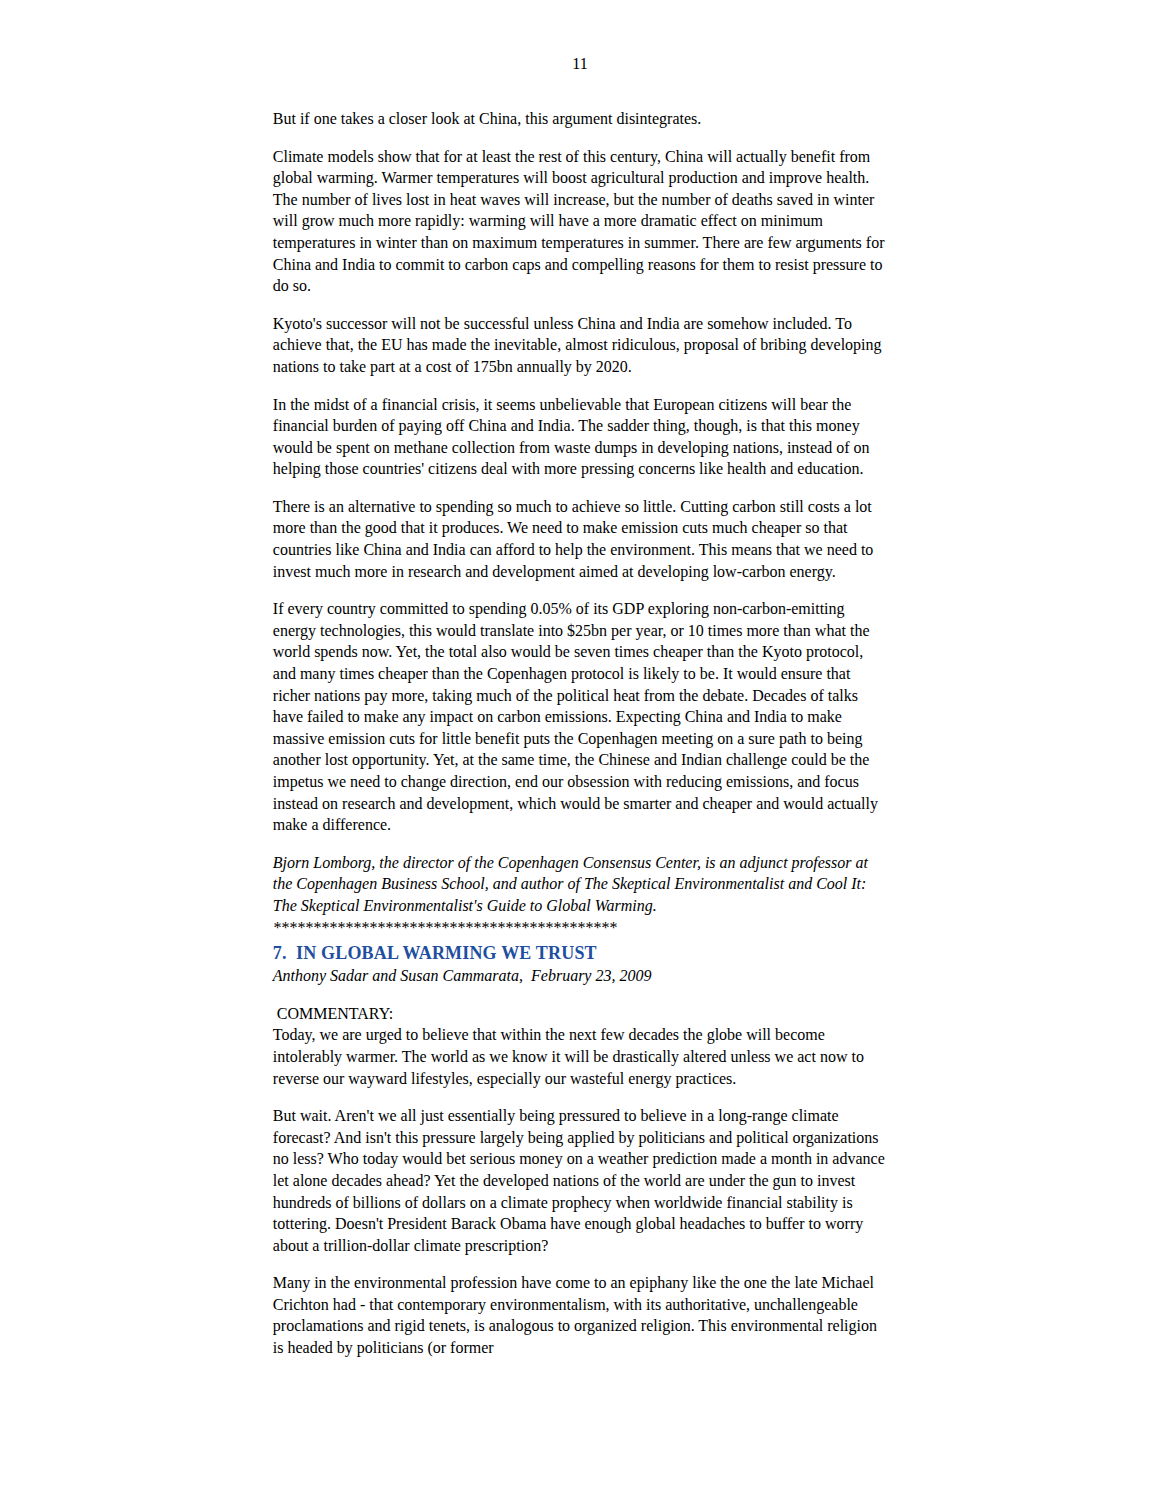11
But if one takes a closer look at China, this argument disintegrates.
Climate models show that for at least the rest of this century, China will actually benefit from global warming. Warmer temperatures will boost agricultural production and improve health. The number of lives lost in heat waves will increase, but the number of deaths saved in winter will grow much more rapidly: warming will have a more dramatic effect on minimum temperatures in winter than on maximum temperatures in summer. There are few arguments for China and India to commit to carbon caps and compelling reasons for them to resist pressure to do so.
Kyoto's successor will not be successful unless China and India are somehow included. To achieve that, the EU has made the inevitable, almost ridiculous, proposal of bribing developing nations to take part at a cost of 175bn annually by 2020.
In the midst of a financial crisis, it seems unbelievable that European citizens will bear the financial burden of paying off China and India. The sadder thing, though, is that this money would be spent on methane collection from waste dumps in developing nations, instead of on helping those countries' citizens deal with more pressing concerns like health and education.
There is an alternative to spending so much to achieve so little. Cutting carbon still costs a lot more than the good that it produces. We need to make emission cuts much cheaper so that countries like China and India can afford to help the environment. This means that we need to invest much more in research and development aimed at developing low-carbon energy.
If every country committed to spending 0.05% of its GDP exploring non-carbon-emitting energy technologies, this would translate into $25bn per year, or 10 times more than what the world spends now. Yet, the total also would be seven times cheaper than the Kyoto protocol, and many times cheaper than the Copenhagen protocol is likely to be. It would ensure that richer nations pay more, taking much of the political heat from the debate. Decades of talks have failed to make any impact on carbon emissions. Expecting China and India to make massive emission cuts for little benefit puts the Copenhagen meeting on a sure path to being another lost opportunity. Yet, at the same time, the Chinese and Indian challenge could be the impetus we need to change direction, end our obsession with reducing emissions, and focus instead on research and development, which would be smarter and cheaper and would actually make a difference.
Bjorn Lomborg, the director of the Copenhagen Consensus Center, is an adjunct professor at the Copenhagen Business School, and author of The Skeptical Environmentalist and Cool It: The Skeptical Environmentalist's Guide to Global Warming.
*******************************************
7. IN GLOBAL WARMING WE TRUST
Anthony Sadar and Susan Cammarata, February 23, 2009
COMMENTARY:
Today, we are urged to believe that within the next few decades the globe will become intolerably warmer. The world as we know it will be drastically altered unless we act now to reverse our wayward lifestyles, especially our wasteful energy practices.
But wait. Aren't we all just essentially being pressured to believe in a long-range climate forecast? And isn't this pressure largely being applied by politicians and political organizations no less? Who today would bet serious money on a weather prediction made a month in advance let alone decades ahead? Yet the developed nations of the world are under the gun to invest hundreds of billions of dollars on a climate prophecy when worldwide financial stability is tottering. Doesn't President Barack Obama have enough global headaches to buffer to worry about a trillion-dollar climate prescription?
Many in the environmental profession have come to an epiphany like the one the late Michael Crichton had - that contemporary environmentalism, with its authoritative, unchallengeable proclamations and rigid tenets, is analogous to organized religion. This environmental religion is headed by politicians (or former